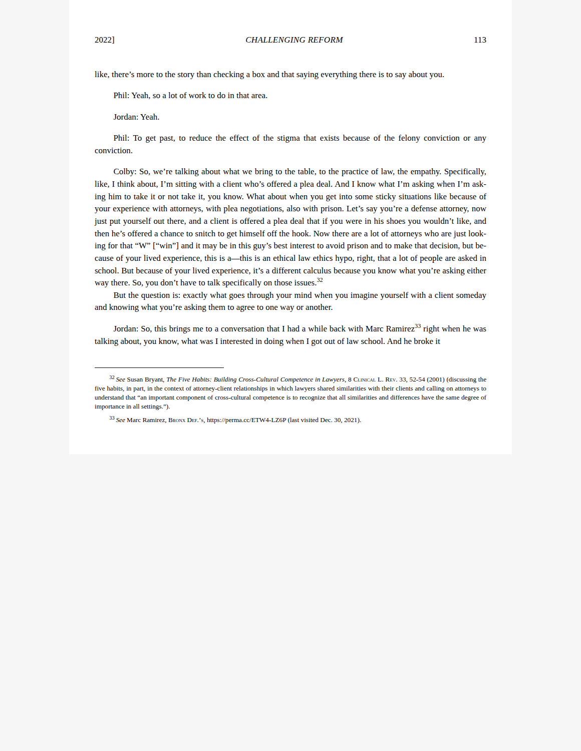2022] Challenging Reform 113
like, there’s more to the story than checking a box and that saying everything there is to say about you.
Phil: Yeah, so a lot of work to do in that area.
Jordan: Yeah.
Phil: To get past, to reduce the effect of the stigma that exists because of the felony conviction or any conviction.
Colby: So, we’re talking about what we bring to the table, to the practice of law, the empathy. Specifically, like, I think about, I’m sitting with a client who’s offered a plea deal. And I know what I’m asking when I’m asking him to take it or not take it, you know. What about when you get into some sticky situations like because of your experience with attorneys, with plea negotiations, also with prison. Let’s say you’re a defense attorney, now just put yourself out there, and a client is offered a plea deal that if you were in his shoes you wouldn’t like, and then he’s offered a chance to snitch to get himself off the hook. Now there are a lot of attorneys who are just looking for that “W” [“win”] and it may be in this guy’s best interest to avoid prison and to make that decision, but because of your lived experience, this is a—this is an ethical law ethics hypo, right, that a lot of people are asked in school. But because of your lived experience, it’s a different calculus because you know what you’re asking either way there. So, you don’t have to talk specifically on those issues.32
But the question is: exactly what goes through your mind when you imagine yourself with a client someday and knowing what you’re asking them to agree to one way or another.
Jordan: So, this brings me to a conversation that I had a while back with Marc Ramirez33 right when he was talking about, you know, what was I interested in doing when I got out of law school. And he broke it
32 See Susan Bryant, The Five Habits: Building Cross-Cultural Competence in Lawyers, 8 Clinical L. Rev. 33, 52-54 (2001) (discussing the five habits, in part, in the context of attorney-client relationships in which lawyers shared similarities with their clients and calling on attorneys to understand that “an important component of cross-cultural competence is to recognize that all similarities and differences have the same degree of importance in all settings.”).
33 See Marc Ramirez, Bronx Def.’s, https://perma.cc/ETW4-LZ6P (last visited Dec. 30, 2021).